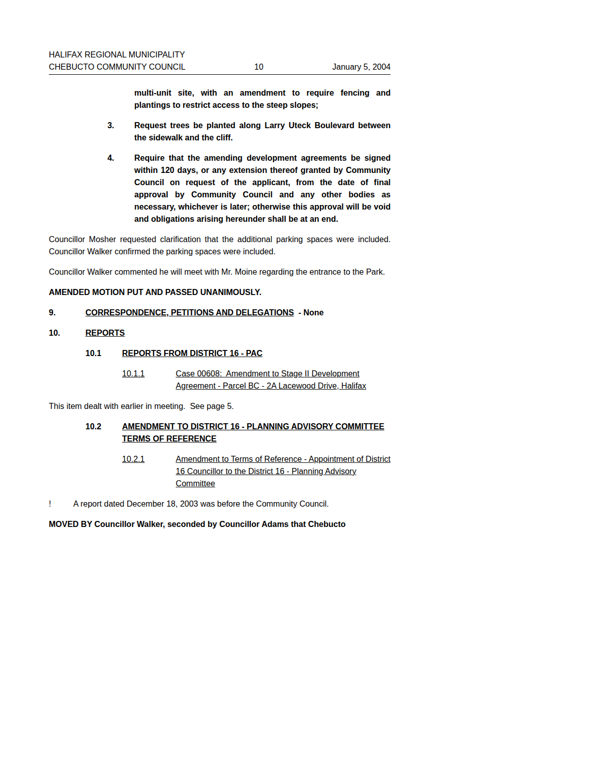HALIFAX REGIONAL MUNICIPALITY
CHEBUCTO COMMUNITY COUNCIL 10 January 5, 2004
multi-unit site, with an amendment to require fencing and plantings to restrict access to the steep slopes;
3. Request trees be planted along Larry Uteck Boulevard between the sidewalk and the cliff.
4. Require that the amending development agreements be signed within 120 days, or any extension thereof granted by Community Council on request of the applicant, from the date of final approval by Community Council and any other bodies as necessary, whichever is later; otherwise this approval will be void and obligations arising hereunder shall be at an end.
Councillor Mosher requested clarification that the additional parking spaces were included. Councillor Walker confirmed the parking spaces were included.
Councillor Walker commented he will meet with Mr. Moine regarding the entrance to the Park.
AMENDED MOTION PUT AND PASSED UNANIMOUSLY.
9. CORRESPONDENCE, PETITIONS AND DELEGATIONS - None
10. REPORTS
10.1 REPORTS FROM DISTRICT 16 - PAC
10.1.1 Case 00608: Amendment to Stage II Development Agreement - Parcel BC - 2A Lacewood Drive, Halifax
This item dealt with earlier in meeting. See page 5.
10.2 AMENDMENT TO DISTRICT 16 - PLANNING ADVISORY COMMITTEE TERMS OF REFERENCE
10.2.1 Amendment to Terms of Reference - Appointment of District 16 Councillor to the District 16 - Planning Advisory Committee
! A report dated December 18, 2003 was before the Community Council.
MOVED BY Councillor Walker, seconded by Councillor Adams that Chebucto